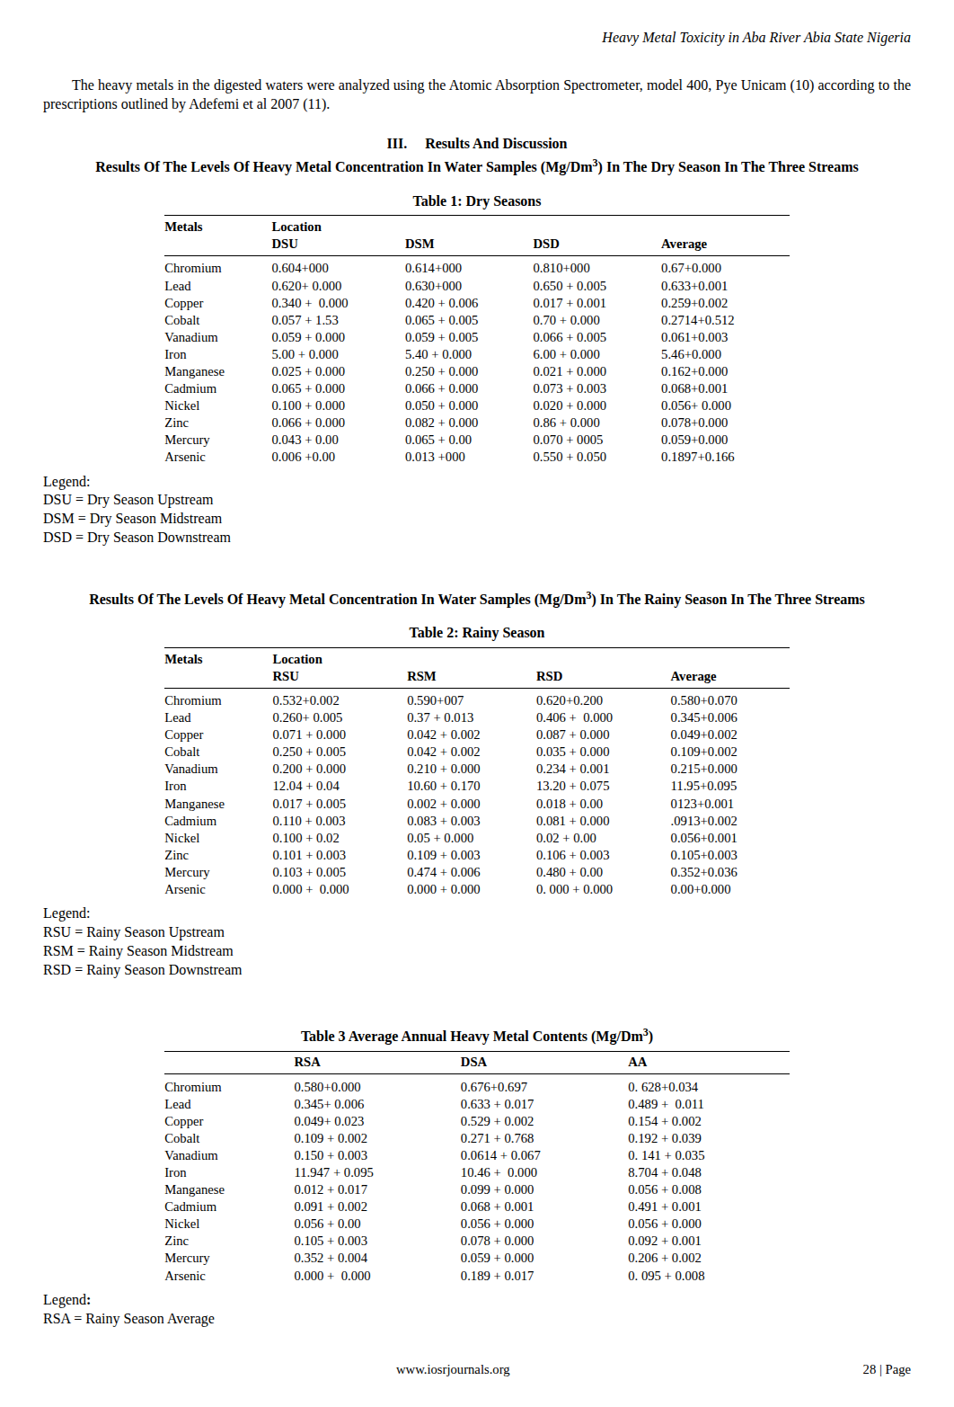Heavy Metal Toxicity in Aba River Abia State Nigeria
The heavy metals in the digested waters were analyzed using the Atomic Absorption Spectrometer, model 400, Pye Unicam (10) according to the prescriptions outlined by Adefemi et al 2007 (11).
III. Results And Discussion
Results Of The Levels Of Heavy Metal Concentration In Water Samples (Mg/Dm3) In The Dry Season In The Three Streams
Table 1: Dry Seasons
| Metals | Location |
| --- | --- |
| | DSU | DSM | DSD | Average |
| Chromium | 0.604 + 000 | 0.614 + 000 | 0.810 + 000 | 0.67 + 0.000 |
| Lead | 0.620 + 0.000 | 0.630 + 000 | 0.650 + 0.005 | 0.633 + 0.001 |
| Copper | 0.340 + 0.000 | 0.420 + 0.006 | 0.017 + 0.001 | 0.259 + 0.002 |
| Cobalt | 0.057 + 1.53 | 0.065 + 0.005 | 0.70 + 0.000 | 0.2714 + 0.512 |
| Vanadium | 0.059 + 0.000 | 0.059 + 0.005 | 0.066 + 0.005 | 0.061 + 0.003 |
| Iron | 5.00 + 0.000 | 5.40 + 0.000 | 6.00 + 0.000 | 5.46 + 0.000 |
| Manganese | 0.025 + 0.000 | 0.250 + 0.000 | 0.021 + 0.000 | 0.162 + 0.000 |
| Cadmium | 0.065 + 0.000 | 0.066 + 0.000 | 0.073 + 0.003 | 0.068 + 0.001 |
| Nickel | 0.100 + 0.000 | 0.050 + 0.000 | 0.020 + 0.000 | 0.056 + 0.000 |
| Zinc | 0.066 + 0.000 | 0.082 + 0.000 | 0.86 + 0.000 | 0.078 + 0.000 |
| Mercury | 0.043 + 0.00 | 0.065 + 0.00 | 0.070 + 0005 | 0.059 + 0.000 |
| Arsenic | 0.006 + 0.00 | 0.013 + 000 | 0.550 + 0.050 | 0.1897 + 0.166 |
Legend:
DSU = Dry Season Upstream
DSM = Dry Season Midstream
DSD = Dry Season Downstream
Results Of The Levels Of Heavy Metal Concentration In Water Samples (Mg/Dm3) In The Rainy Season In The Three Streams
Table 2: Rainy Season
| Metals | Location |
| --- | --- |
| | RSU | RSM | RSD | Average |
| Chromium | 0.532 + 0.002 | 0.590 + 007 | 0.620 + 0.200 | 0.580 + 0.070 |
| Lead | 0.260 + 0.005 | 0.37 + 0.013 | 0.406 + 0.000 | 0.345 + 0.006 |
| Copper | 0.071 + 0.000 | 0.042 + 0.002 | 0.087 + 0.000 | 0.049 + 0.002 |
| Cobalt | 0.250 + 0.005 | 0.042 + 0.002 | 0.035 + 0.000 | 0.109 + 0.002 |
| Vanadium | 0.200 + 0.000 | 0.210 + 0.000 | 0.234 + 0.001 | 0.215 + 0.000 |
| Iron | 12.04 + 0.04 | 10.60 + 0.170 | 13.20 + 0.075 | 11.95 + 0.095 |
| Manganese | 0.017 + 0.005 | 0.002 + 0.000 | 0.018 + 0.00 | 0123 + 0.001 |
| Cadmium | 0.110 + 0.003 | 0.083 + 0.003 | 0.081 + 0.000 | .0913 + 0.002 |
| Nickel | 0.100 + 0.02 | 0.05 + 0.000 | 0.02 + 0.00 | 0.056 + 0.001 |
| Zinc | 0.101 + 0.003 | 0.109 + 0.003 | 0.106 + 0.003 | 0.105 + 0.003 |
| Mercury | 0.103 + 0.005 | 0.474 + 0.006 | 0.480 + 0.00 | 0.352 + 0.036 |
| Arsenic | 0.000 + 0.000 | 0.000 + 0.000 | 0. 000 + 0.000 | 0.00 + 0.000 |
Legend:
RSU = Rainy Season Upstream
RSM = Rainy Season Midstream
RSD = Rainy Season Downstream
Table 3 Average Annual Heavy Metal Contents (Mg/Dm3)
| | RSA | DSA | AA |
| --- | --- | --- | --- |
| Chromium | 0.580 + 0.000 | 0.676 + 0.697 | 0. 628 + 0.034 |
| Lead | 0.345 + 0.006 | 0.633 + 0.017 | 0.489 + 0.011 |
| Copper | 0.049 + 0.023 | 0.529 + 0.002 | 0.154 + 0.002 |
| Cobalt | 0.109 + 0.002 | 0.271 + 0.768 | 0.192 + 0.039 |
| Vanadium | 0.150 + 0.003 | 0.0614 + 0.067 | 0. 141 + 0.035 |
| Iron | 11.947 + 0.095 | 10.46 + 0.000 | 8.704 + 0.048 |
| Manganese | 0.012 + 0.017 | 0.099 + 0.000 | 0.056 + 0.008 |
| Cadmium | 0.091 + 0.002 | 0.068 + 0.001 | 0.491 + 0.001 |
| Nickel | 0.056 + 0.00 | 0.056 + 0.000 | 0.056 + 0.000 |
| Zinc | 0.105 + 0.003 | 0.078 + 0.000 | 0.092 + 0.001 |
| Mercury | 0.352 + 0.004 | 0.059 + 0.000 | 0.206 + 0.002 |
| Arsenic | 0.000 + 0.000 | 0.189 + 0.017 | 0. 095 + 0.008 |
Legend:
RSA = Rainy Season Average
www.iosrjournals.org 28 | Page